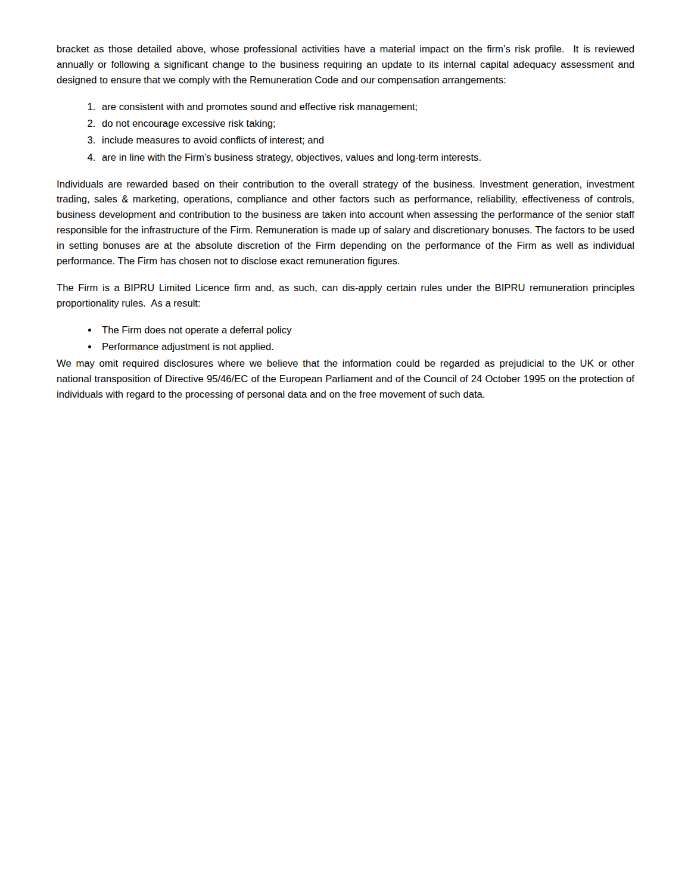bracket as those detailed above, whose professional activities have a material impact on the firm’s risk profile. It is reviewed annually or following a significant change to the business requiring an update to its internal capital adequacy assessment and designed to ensure that we comply with the Remuneration Code and our compensation arrangements:
are consistent with and promotes sound and effective risk management;
do not encourage excessive risk taking;
include measures to avoid conflicts of interest; and
are in line with the Firm's business strategy, objectives, values and long-term interests.
Individuals are rewarded based on their contribution to the overall strategy of the business. Investment generation, investment trading, sales & marketing, operations, compliance and other factors such as performance, reliability, effectiveness of controls, business development and contribution to the business are taken into account when assessing the performance of the senior staff responsible for the infrastructure of the Firm. Remuneration is made up of salary and discretionary bonuses. The factors to be used in setting bonuses are at the absolute discretion of the Firm depending on the performance of the Firm as well as individual performance. The Firm has chosen not to disclose exact remuneration figures.
The Firm is a BIPRU Limited Licence firm and, as such, can dis-apply certain rules under the BIPRU remuneration principles proportionality rules. As a result:
The Firm does not operate a deferral policy
Performance adjustment is not applied.
We may omit required disclosures where we believe that the information could be regarded as prejudicial to the UK or other national transposition of Directive 95/46/EC of the European Parliament and of the Council of 24 October 1995 on the protection of individuals with regard to the processing of personal data and on the free movement of such data.